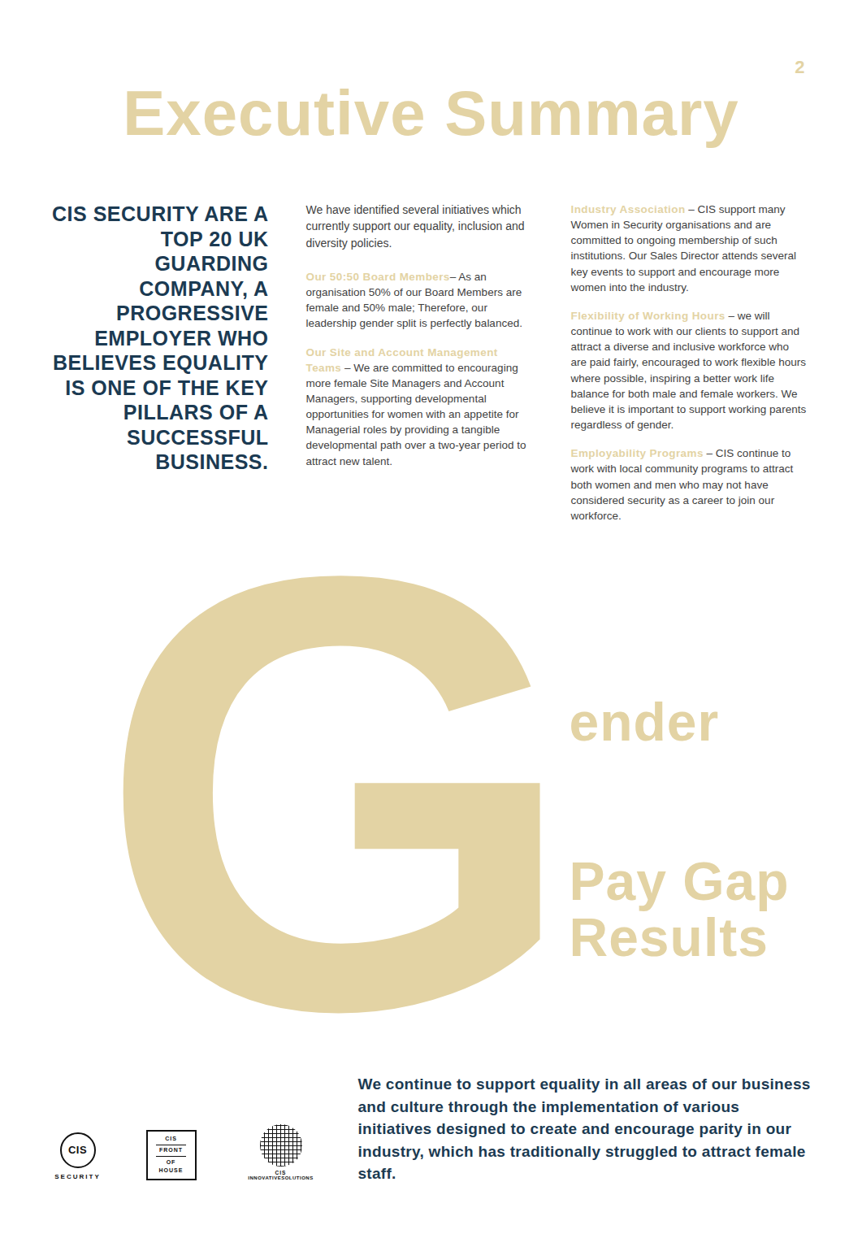2
Executive Summary
CIS SECURITY ARE A TOP 20 UK GUARDING COMPANY, A PROGRESSIVE EMPLOYER WHO BELIEVES EQUALITY IS ONE OF THE KEY PILLARS OF A SUCCESSFUL BUSINESS.
We have identified several initiatives which currently support our equality, inclusion and diversity policies.
Our 50:50 Board Members– As an organisation 50% of our Board Members are female and 50% male; Therefore, our leadership gender split is perfectly balanced.
Our Site and Account Management Teams – We are committed to encouraging more female Site Managers and Account Managers, supporting developmental opportunities for women with an appetite for Managerial roles by providing a tangible developmental path over a two-year period to attract new talent.
Industry Association – CIS support many Women in Security organisations and are committed to ongoing membership of such institutions. Our Sales Director attends several key events to support and encourage more women into the industry.
Flexibility of Working Hours – we will continue to work with our clients to support and attract a diverse and inclusive workforce who are paid fairly, encouraged to work flexible hours where possible, inspiring a better work life balance for both male and female workers. We believe it is important to support working parents regardless of gender.
Employability Programs – CIS continue to work with local community programs to attract both women and men who may not have considered security as a career to join our workforce.
G
ender
Pay Gap
Results
CIS
SECURITY
CIS FRONT OF HOUSE
CIS INNOVATIVESOLUTIONS
We continue to support equality in all areas of our business and culture through the implementation of various initiatives designed to create and encourage parity in our industry, which has traditionally struggled to attract female staff.